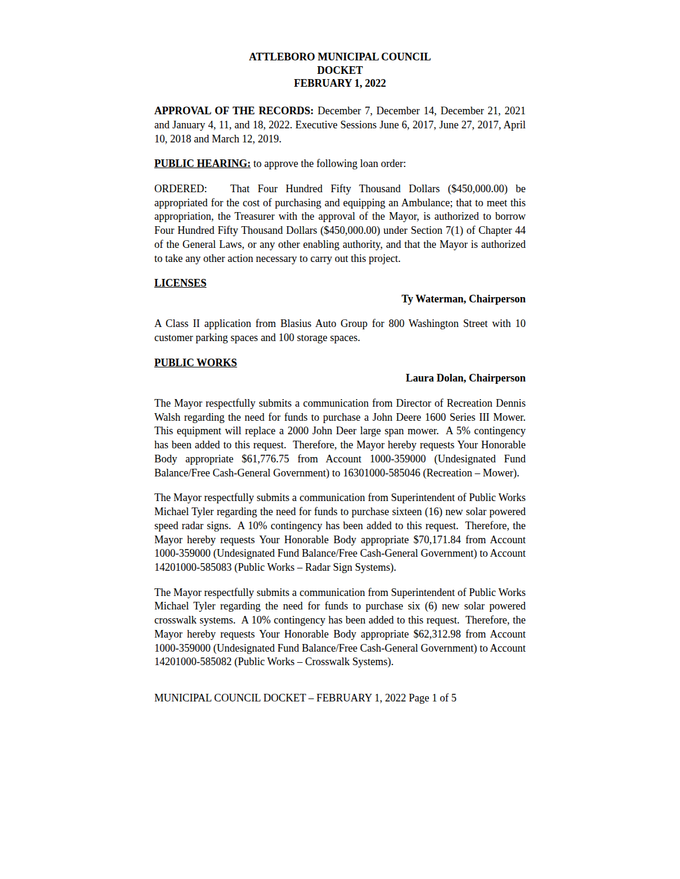ATTLEBORO MUNICIPAL COUNCIL
DOCKET
FEBRUARY 1, 2022
APPROVAL OF THE RECORDS: December 7, December 14, December 21, 2021 and January 4, 11, and 18, 2022. Executive Sessions June 6, 2017, June 27, 2017, April 10, 2018 and March 12, 2019.
PUBLIC HEARING: to approve the following loan order:
ORDERED: That Four Hundred Fifty Thousand Dollars ($450,000.00) be appropriated for the cost of purchasing and equipping an Ambulance; that to meet this appropriation, the Treasurer with the approval of the Mayor, is authorized to borrow Four Hundred Fifty Thousand Dollars ($450,000.00) under Section 7(1) of Chapter 44 of the General Laws, or any other enabling authority, and that the Mayor is authorized to take any other action necessary to carry out this project.
LICENSES
Ty Waterman, Chairperson
A Class II application from Blasius Auto Group for 800 Washington Street with 10 customer parking spaces and 100 storage spaces.
PUBLIC WORKS
Laura Dolan, Chairperson
The Mayor respectfully submits a communication from Director of Recreation Dennis Walsh regarding the need for funds to purchase a John Deere 1600 Series III Mower. This equipment will replace a 2000 John Deer large span mower. A 5% contingency has been added to this request. Therefore, the Mayor hereby requests Your Honorable Body appropriate $61,776.75 from Account 1000-359000 (Undesignated Fund Balance/Free Cash-General Government) to 16301000-585046 (Recreation – Mower).
The Mayor respectfully submits a communication from Superintendent of Public Works Michael Tyler regarding the need for funds to purchase sixteen (16) new solar powered speed radar signs. A 10% contingency has been added to this request. Therefore, the Mayor hereby requests Your Honorable Body appropriate $70,171.84 from Account 1000-359000 (Undesignated Fund Balance/Free Cash-General Government) to Account 14201000-585083 (Public Works – Radar Sign Systems).
The Mayor respectfully submits a communication from Superintendent of Public Works Michael Tyler regarding the need for funds to purchase six (6) new solar powered crosswalk systems. A 10% contingency has been added to this request. Therefore, the Mayor hereby requests Your Honorable Body appropriate $62,312.98 from Account 1000-359000 (Undesignated Fund Balance/Free Cash-General Government) to Account 14201000-585082 (Public Works – Crosswalk Systems).
MUNICIPAL COUNCIL DOCKET – FEBRUARY 1, 2022 Page 1 of 5